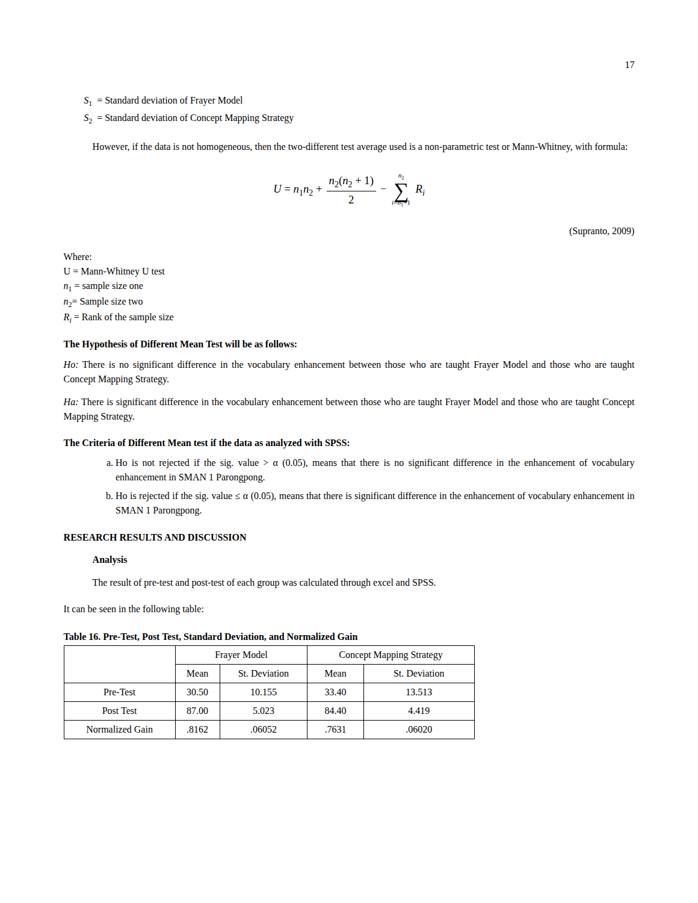17
S1 = Standard deviation of Frayer Model
S2 = Standard deviation of Concept Mapping Strategy
However, if the data is not homogeneous, then the two-different test average used is a non-parametric test or Mann-Whitney, with formula:
U = n1n2 + n2(n2 + 1) 2 − n2 ∑ i=n1+1 Ri
(Supranto, 2009)
Where:
U = Mann-Whitney U test
n1 = sample size one
n2= Sample size two
Ri = Rank of the sample size
The Hypothesis of Different Mean Test will be as follows:
Ho: There is no significant difference in the vocabulary enhancement between those who are taught Frayer Model and those who are taught Concept Mapping Strategy.
Ha: There is significant difference in the vocabulary enhancement between those who are taught Frayer Model and those who are taught Concept Mapping Strategy.
The Criteria of Different Mean test if the data as analyzed with SPSS:
Ho is not rejected if the sig. value > α (0.05), means that there is no significant difference in the enhancement of vocabulary enhancement in SMAN 1 Parongpong.
Ho is rejected if the sig. value ≤ α (0.05), means that there is significant difference in the enhancement of vocabulary enhancement in SMAN 1 Parongpong.
Research Results and Discussion
Analysis
The result of pre-test and post-test of each group was calculated through excel and SPSS.
It can be seen in the following table:
Table 16. Pre-Test, Post Test, Standard Deviation, and Normalized Gain
| | Frayer Model | Concept Mapping Strategy |
| Mean | St. Deviation | Mean | St. Deviation |
| Pre-Test | 30.50 | 10.155 | 33.40 | 13.513 |
| Post Test | 87.00 | 5.023 | 84.40 | 4.419 |
| Normalized Gain | .8162 | .06052 | .7631 | .06020 |